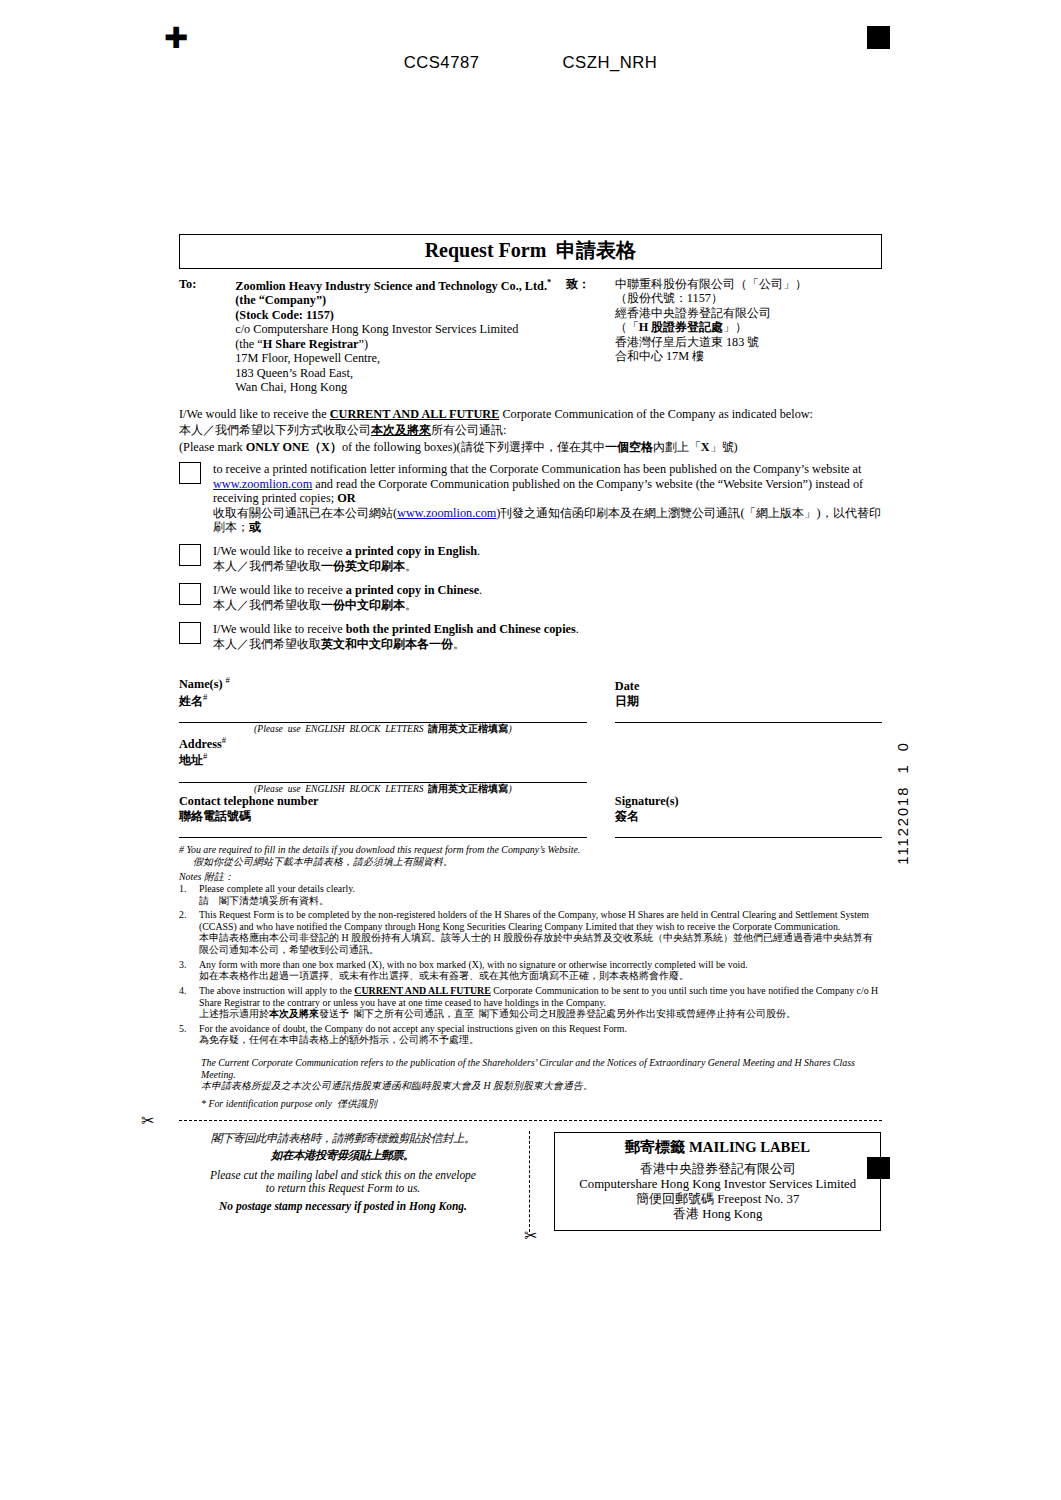✚
CCS4787 CSZH_NRH
11122018 1 0
Request Form 申請表格
| To: | Zoomlion Heavy Industry Science and Technology Co., Ltd. * (the “Company”) (Stock Code: 1157) c/o Computershare Hong Kong Investor Services Limited (the “ H Share Registrar ”) 17M Floor, Hopewell Centre, 183 Queen’s Road East, Wan Chai, Hong Kong | 致： | 中聯重科股份有限公司（「公司」） （股份代號：1157） 經香港中央證券登記有限公司 （「 H 股證券登記處 」） 香港灣仔皇后大道東 183 號 合和中心 17M 樓 |
I/We would like to receive the CURRENT AND ALL FUTURE Corporate Communication of the Company as indicated below:
本人／我們希望以下列方式收取公司本次及將來所有公司通訊:
(Please mark ONLY ONE（X）of the following boxes)(請從下列選擇中，僅在其中一個空格內劃上「X」號)
| | to receive a printed notification letter informing that the Corporate Communication has been published on the Company’s website at www.zoomlion.com and read the Corporate Communication published on the Company’s website (the “Website Version”) instead of receiving printed copies; OR 收取有關公司通訊已在本公司網站( www.zoomlion.com )刊發之通知信函印刷本及在網上瀏覽公司通訊(「網上版本」)，以代替印刷本； 或 |
| | I/We would like to receive a printed copy in English . 本人／我們希望收取 一份英文印刷本 。 |
| | I/We would like to receive a printed copy in Chinese . 本人／我們希望收取 一份中文印刷本 。 |
| | I/We would like to receive both the printed English and Chinese copies . 本人／我們希望收取 英文和中文印刷本各一份 。 |
| Name(s) # 姓名 # | | Date 日期 |
| (Please use ENGLISH BLOCK LETTERS 請用英文正楷填寫 ) | | |
| Address # 地址 # | | |
| (Please use ENGLISH BLOCK LETTERS 請用英文正楷填寫 ) | | |
| Contact telephone number 聯絡電話號碼 | | Signature(s) 簽名 |
# You are required to fill in the details if you download this request form from the Company’s Website. 假如你從公司網站下載本申請表格，請必須填上有關資料。
Notes 附註：
| 1. | Please complete all your details clearly. 請 閣下清楚填妥所有資料。 |
| 2. | This Request Form is to be completed by the non-registered holders of the H Shares of the Company, whose H Shares are held in Central Clearing and Settlement System (CCASS) and who have notified the Company through Hong Kong Securities Clearing Company Limited that they wish to receive the Corporate Communication. 本申請表格應由本公司非登記的 H 股股份持有人填寫。該等人士的 H 股股份存放於中央結算及交收系統（中央結算系統）並他們已經通過香港中央結算有限公司通知本公司，希望收到公司通訊。 |
| 3. | Any form with more than one box marked (X), with no box marked (X), with no signature or otherwise incorrectly completed will be void. 如在本表格作出超過一項選擇、或未有作出選擇、或未有簽署、或在其他方面填寫不正確，則本表格將會作廢。 |
| 4. | The above instruction will apply to the CURRENT AND ALL FUTURE Corporate Communication to be sent to you until such time you have notified the Company c/o H Share Registrar to the contrary or unless you have at one time ceased to have holdings in the Company. 上述指示適用於 本次及將來 發送予 閣下之所有公司通訊，直至 閣下通知公司之H股證券登記處另外作出安排或曾經停止持有公司股份。 |
| 5. | For the avoidance of doubt, the Company do not accept any special instructions given on this Request Form. 為免存疑，任何在本申請表格上的額外指示，公司將不予處理。 |
The Current Corporate Communication refers to the publication of the Shareholders’ Circular and the Notices of Extraordinary General Meeting and H Shares Class Meeting.
本申請表格所提及之本次公司通訊指股東通函和臨時股東大會及 H 股類別股東大會通告。
* For identification purpose only 僅供識別
✂
| 閣下寄回此申請表格時，請將郵寄標籤剪貼於信封上。 如在本港投寄毋須貼上郵票。 Please cut the mailing label and stick this on the envelope to return this Request Form to us. No postage stamp necessary if posted in Hong Kong. | ✂ | 郵寄標籤 MAILING LABEL 香港中央證券登記有限公司 Computershare Hong Kong Investor Services Limited 簡便回郵號碼 Freepost No. 37 香港 Hong Kong |